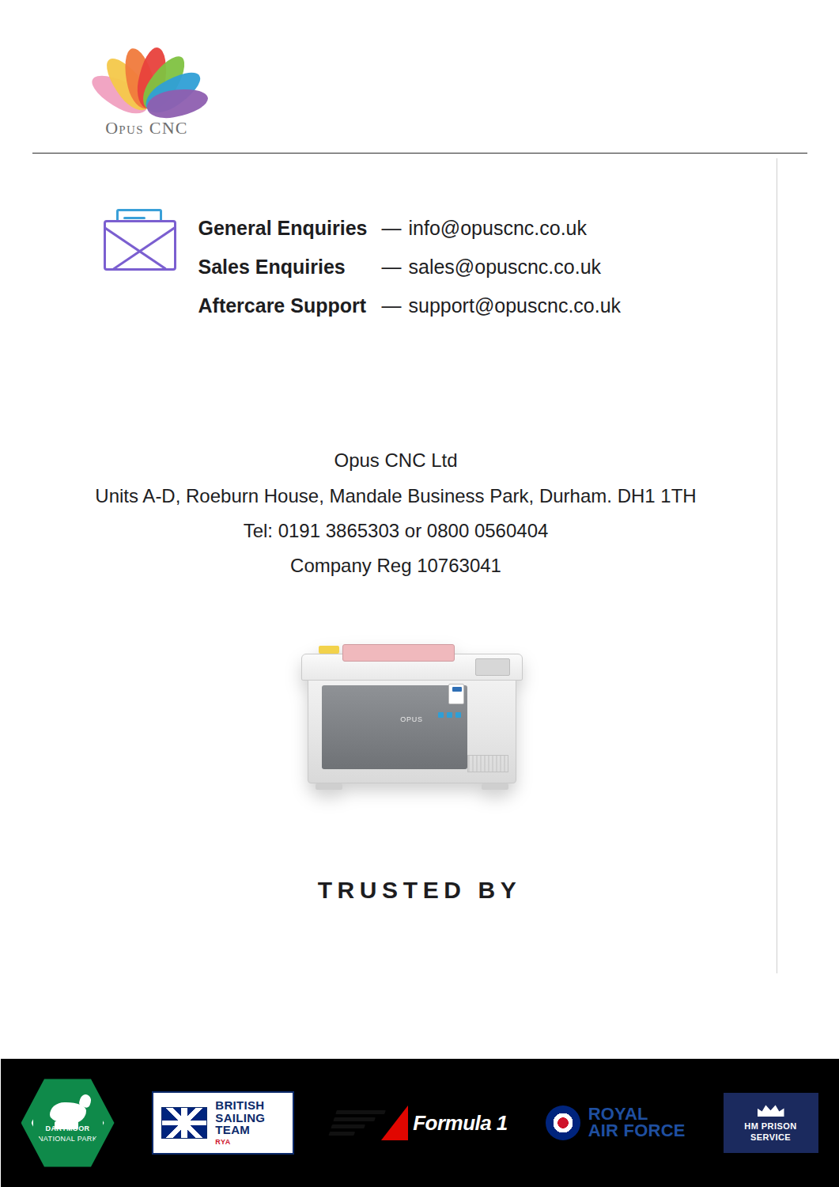Opus CNC
General Enquiries—info@opuscnc.co.uk
Sales Enquiries—sales@opuscnc.co.uk
Aftercare Support—support@opuscnc.co.uk
Opus CNC Ltd
Units A-D, Roeburn House, Mandale Business Park, Durham. DH1 1TH
Tel: 0191 3865303 or 0800 0560404
Company Reg 10763041
OPUS
TRUSTED BY
DARTMOOR
NATIONAL PARK
BRITISH
SAILING
TEAM RYA
Formula 1
ROYAL AIR FORCE
HM PRISON
SERVICE